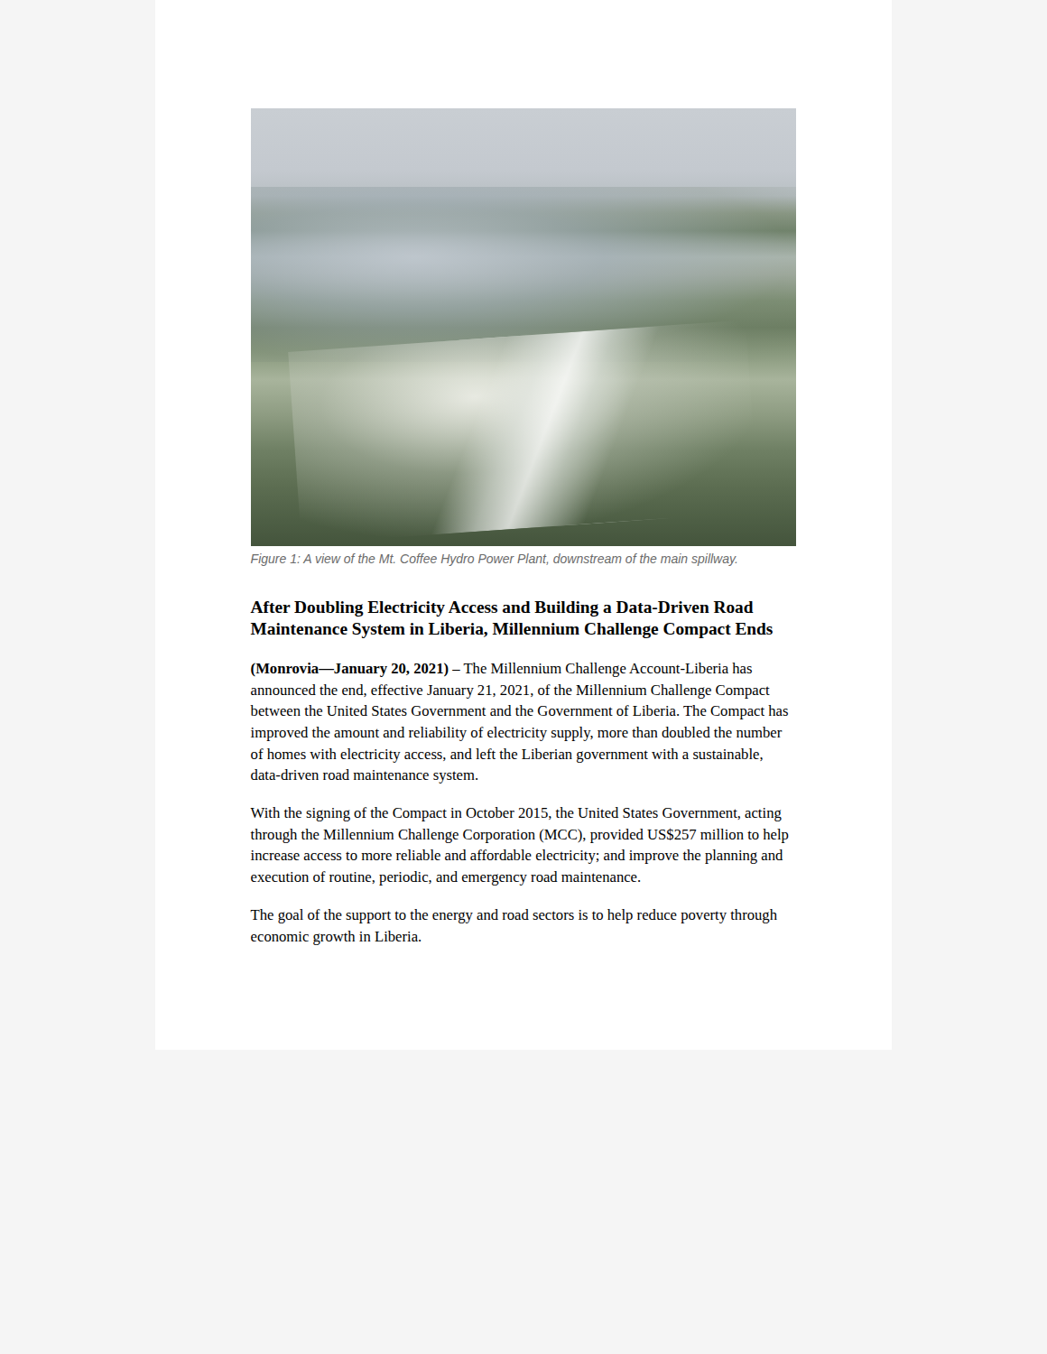Figure 1: A view of the Mt. Coffee Hydro Power Plant, downstream of the main spillway.
After Doubling Electricity Access and Building a Data-Driven Road Maintenance System in Liberia, Millennium Challenge Compact Ends
(Monrovia—January 20, 2021) – The Millennium Challenge Account-Liberia has announced the end, effective January 21, 2021, of the Millennium Challenge Compact between the United States Government and the Government of Liberia. The Compact has improved the amount and reliability of electricity supply, more than doubled the number of homes with electricity access, and left the Liberian government with a sustainable, data-driven road maintenance system.
With the signing of the Compact in October 2015, the United States Government, acting through the Millennium Challenge Corporation (MCC), provided US$257 million to help increase access to more reliable and affordable electricity; and improve the planning and execution of routine, periodic, and emergency road maintenance.
The goal of the support to the energy and road sectors is to help reduce poverty through economic growth in Liberia.